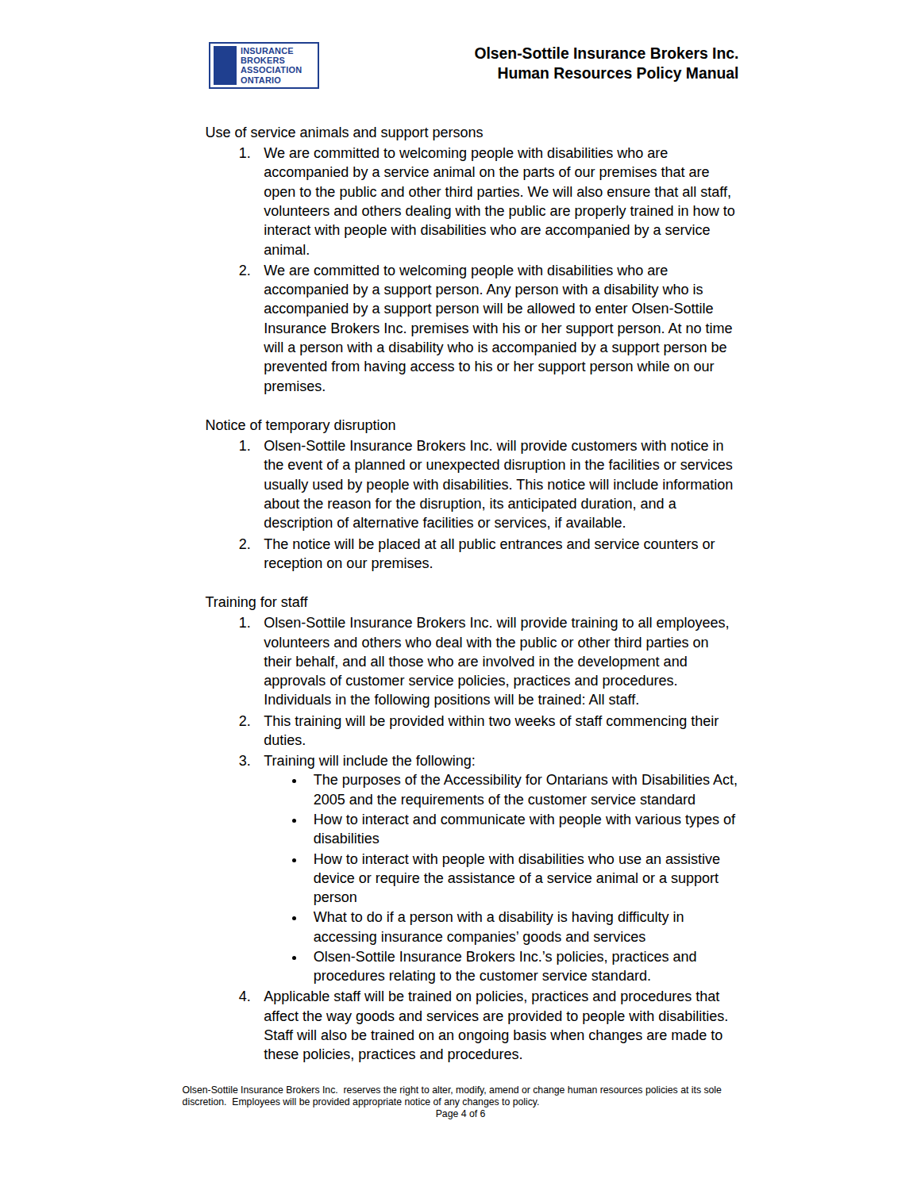Insurance
Brokers
Association
Ontario
Olsen-Sottile Insurance Brokers Inc.
Human Resources Policy Manual
Use of service animals and support persons
We are committed to welcoming people with disabilities who are accompanied by a service animal on the parts of our premises that are open to the public and other third parties. We will also ensure that all staff, volunteers and others dealing with the public are properly trained in how to interact with people with disabilities who are accompanied by a service animal.
We are committed to welcoming people with disabilities who are accompanied by a support person. Any person with a disability who is accompanied by a support person will be allowed to enter Olsen-Sottile Insurance Brokers Inc. premises with his or her support person. At no time will a person with a disability who is accompanied by a support person be prevented from having access to his or her support person while on our premises.
Notice of temporary disruption
Olsen-Sottile Insurance Brokers Inc. will provide customers with notice in the event of a planned or unexpected disruption in the facilities or services usually used by people with disabilities. This notice will include information about the reason for the disruption, its anticipated duration, and a description of alternative facilities or services, if available.
The notice will be placed at all public entrances and service counters or reception on our premises.
Training for staff
Olsen-Sottile Insurance Brokers Inc. will provide training to all employees, volunteers and others who deal with the public or other third parties on their behalf, and all those who are involved in the development and approvals of customer service policies, practices and procedures. Individuals in the following positions will be trained: All staff.
This training will be provided within two weeks of staff commencing their duties.
Training will include the following:
The purposes of the Accessibility for Ontarians with Disabilities Act, 2005 and the requirements of the customer service standard
How to interact and communicate with people with various types of disabilities
How to interact with people with disabilities who use an assistive device or require the assistance of a service animal or a support person
What to do if a person with a disability is having difficulty in accessing insurance companies’ goods and services
Olsen-Sottile Insurance Brokers Inc.’s policies, practices and procedures relating to the customer service standard.
Applicable staff will be trained on policies, practices and procedures that affect the way goods and services are provided to people with disabilities. Staff will also be trained on an ongoing basis when changes are made to these policies, practices and procedures.
Olsen-Sottile Insurance Brokers Inc. reserves the right to alter, modify, amend or change human resources policies at its sole discretion. Employees will be provided appropriate notice of any changes to policy.
Page 4 of 6